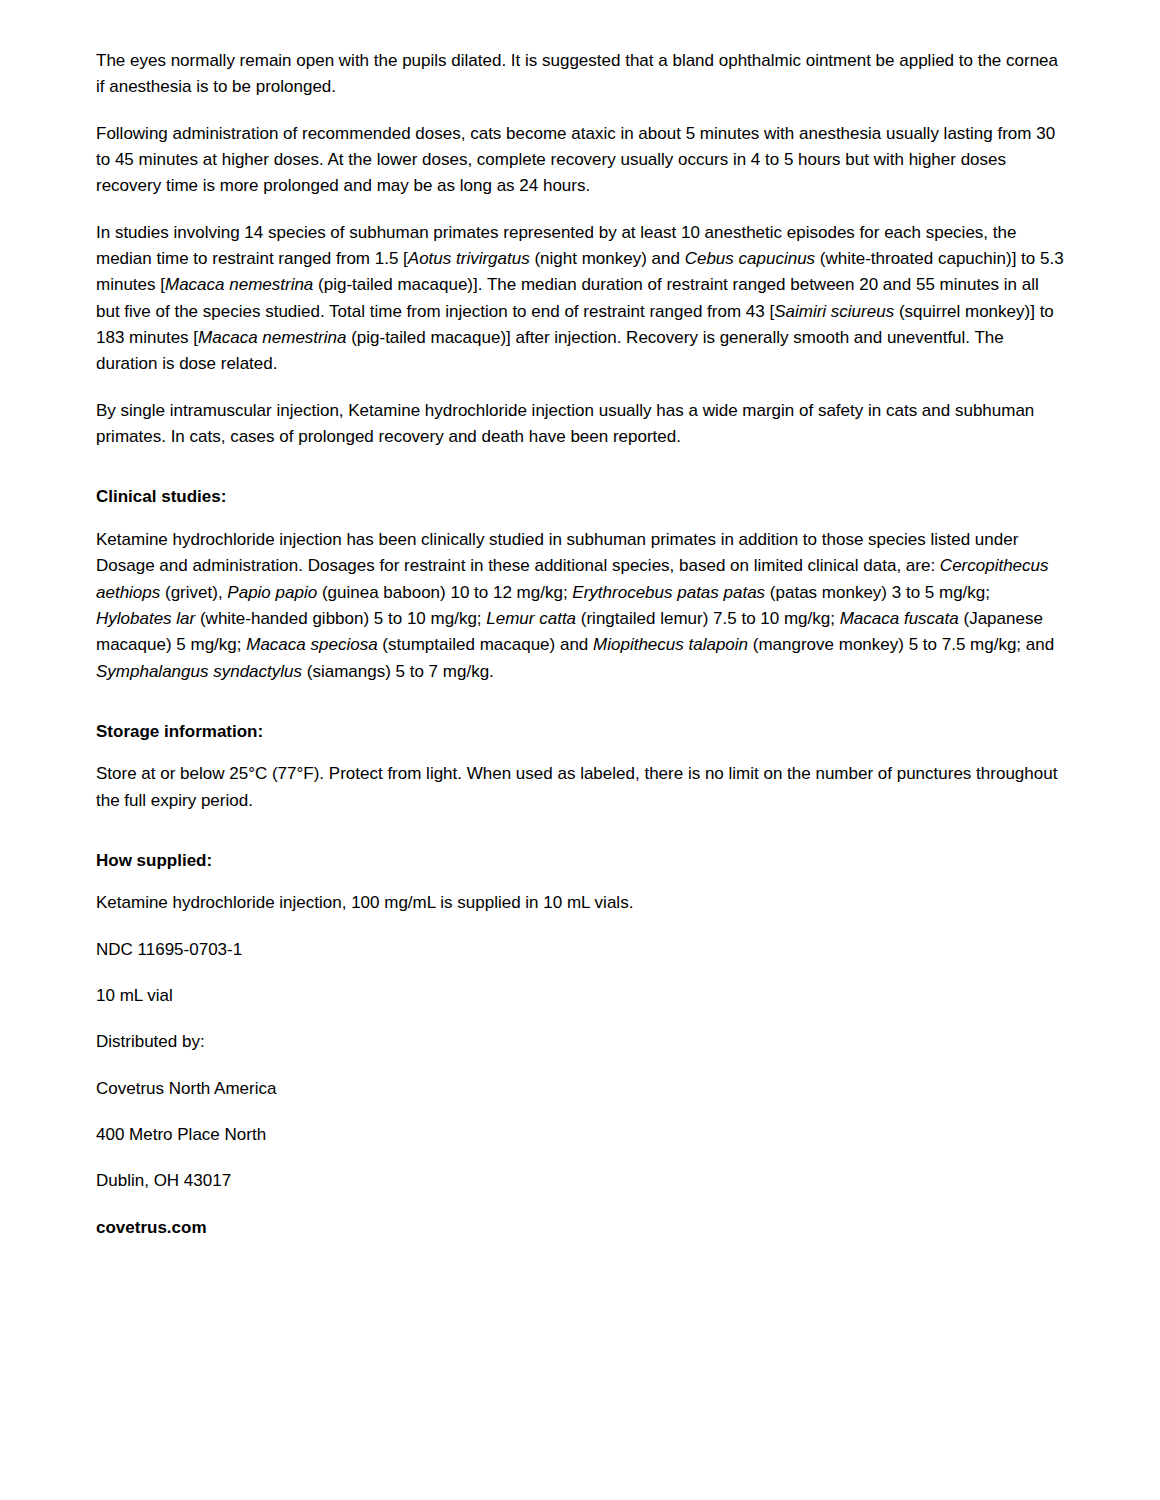The eyes normally remain open with the pupils dilated. It is suggested that a bland ophthalmic ointment be applied to the cornea if anesthesia is to be prolonged.
Following administration of recommended doses, cats become ataxic in about 5 minutes with anesthesia usually lasting from 30 to 45 minutes at higher doses. At the lower doses, complete recovery usually occurs in 4 to 5 hours but with higher doses recovery time is more prolonged and may be as long as 24 hours.
In studies involving 14 species of subhuman primates represented by at least 10 anesthetic episodes for each species, the median time to restraint ranged from 1.5 [Aotus trivirgatus (night monkey) and Cebus capucinus (white-throated capuchin)] to 5.3 minutes [Macaca nemestrina (pig-tailed macaque)]. The median duration of restraint ranged between 20 and 55 minutes in all but five of the species studied. Total time from injection to end of restraint ranged from 43 [Saimiri sciureus (squirrel monkey)] to 183 minutes [Macaca nemestrina (pig-tailed macaque)] after injection. Recovery is generally smooth and uneventful. The duration is dose related.
By single intramuscular injection, Ketamine hydrochloride injection usually has a wide margin of safety in cats and subhuman primates. In cats, cases of prolonged recovery and death have been reported.
Clinical studies:
Ketamine hydrochloride injection has been clinically studied in subhuman primates in addition to those species listed under Dosage and administration. Dosages for restraint in these additional species, based on limited clinical data, are: Cercopithecus aethiops (grivet), Papio papio (guinea baboon) 10 to 12 mg/kg; Erythrocebus patas patas (patas monkey) 3 to 5 mg/kg; Hylobates lar (white-handed gibbon) 5 to 10 mg/kg; Lemur catta (ringtailed lemur) 7.5 to 10 mg/kg; Macaca fuscata (Japanese macaque) 5 mg/kg; Macaca speciosa (stumptailed macaque) and Miopithecus talapoin (mangrove monkey) 5 to 7.5 mg/kg; and Symphalangus syndactylus (siamangs) 5 to 7 mg/kg.
Storage information:
Store at or below 25°C (77°F). Protect from light. When used as labeled, there is no limit on the number of punctures throughout the full expiry period.
How supplied:
Ketamine hydrochloride injection, 100 mg/mL is supplied in 10 mL vials.
NDC 11695-0703-1
10 mL vial
Distributed by:
Covetrus North America
400 Metro Place North
Dublin, OH 43017
covetrus.com